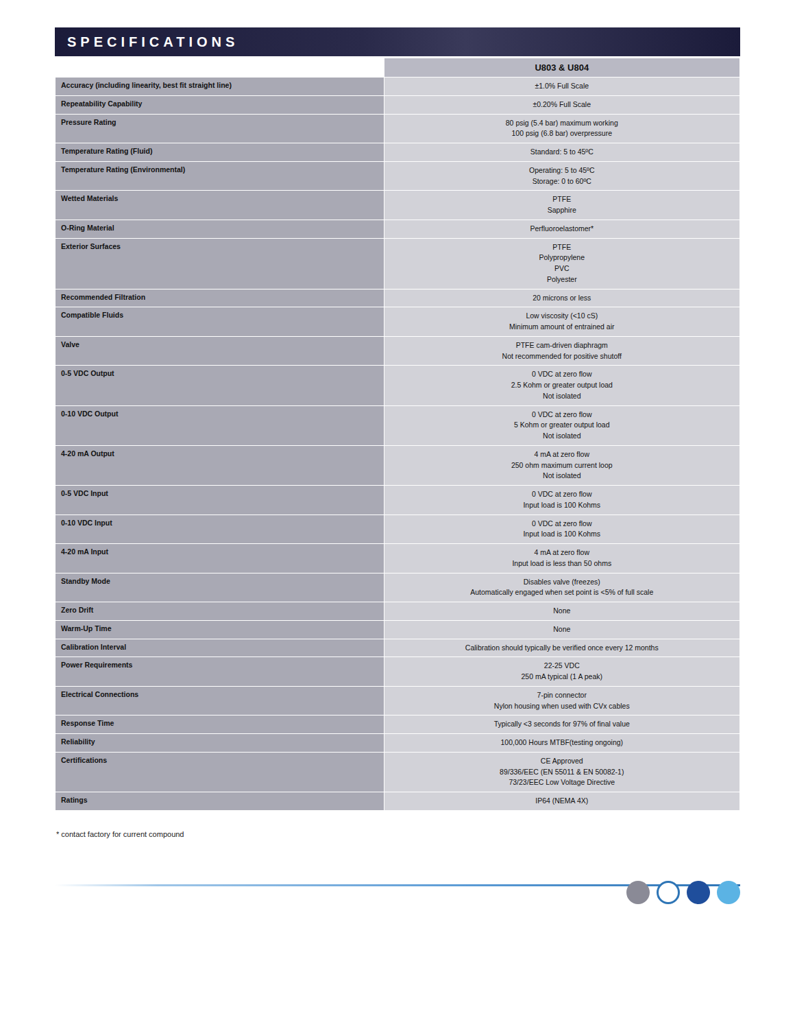SPECIFICATIONS
| | U803 & U804 |
| --- | --- |
| Accuracy (including linearity, best fit straight line) | ±1.0% Full Scale |
| Repeatability Capability | ±0.20% Full Scale |
| Pressure Rating | 80 psig (5.4 bar) maximum working 100 psig (6.8 bar) overpressure |
| Temperature Rating (Fluid) | Standard: 5 to 45ºC |
| Temperature Rating (Environmental) | Operating: 5 to 45ºC Storage: 0 to 60ºC |
| Wetted Materials | PTFE Sapphire |
| O-Ring Material | Perfluoroelastomer* |
| Exterior Surfaces | PTFE Polypropylene PVC Polyester |
| Recommended Filtration | 20 microns or less |
| Compatible Fluids | Low viscosity (<10 cS) Minimum amount of entrained air |
| Valve | PTFE cam-driven diaphragm Not recommended for positive shutoff |
| 0-5 VDC Output | 0 VDC at zero flow 2.5 Kohm or greater output load Not isolated |
| 0-10 VDC Output | 0 VDC at zero flow 5 Kohm or greater output load Not isolated |
| 4-20 mA Output | 4 mA at zero flow 250 ohm maximum current loop Not isolated |
| 0-5 VDC Input | 0 VDC at zero flow Input load is 100 Kohms |
| 0-10 VDC Input | 0 VDC at zero flow Input load is 100 Kohms |
| 4-20 mA Input | 4 mA at zero flow Input load is less than 50 ohms |
| Standby Mode | Disables valve (freezes) Automatically engaged when set point is <5% of full scale |
| Zero Drift | None |
| Warm-Up Time | None |
| Calibration Interval | Calibration should typically be verified once every 12 months |
| Power Requirements | 22-25 VDC 250 mA typical (1 A peak) |
| Electrical Connections | 7-pin connector Nylon housing when used with CVx cables |
| Response Time | Typically <3 seconds for 97% of final value |
| Reliability | 100,000 Hours MTBF(testing ongoing) |
| Certifications | CE Approved 89/336/EEC (EN 55011 & EN 50082-1) 73/23/EEC Low Voltage Directive |
| Ratings | IP64 (NEMA 4X) |
* contact factory for current compound